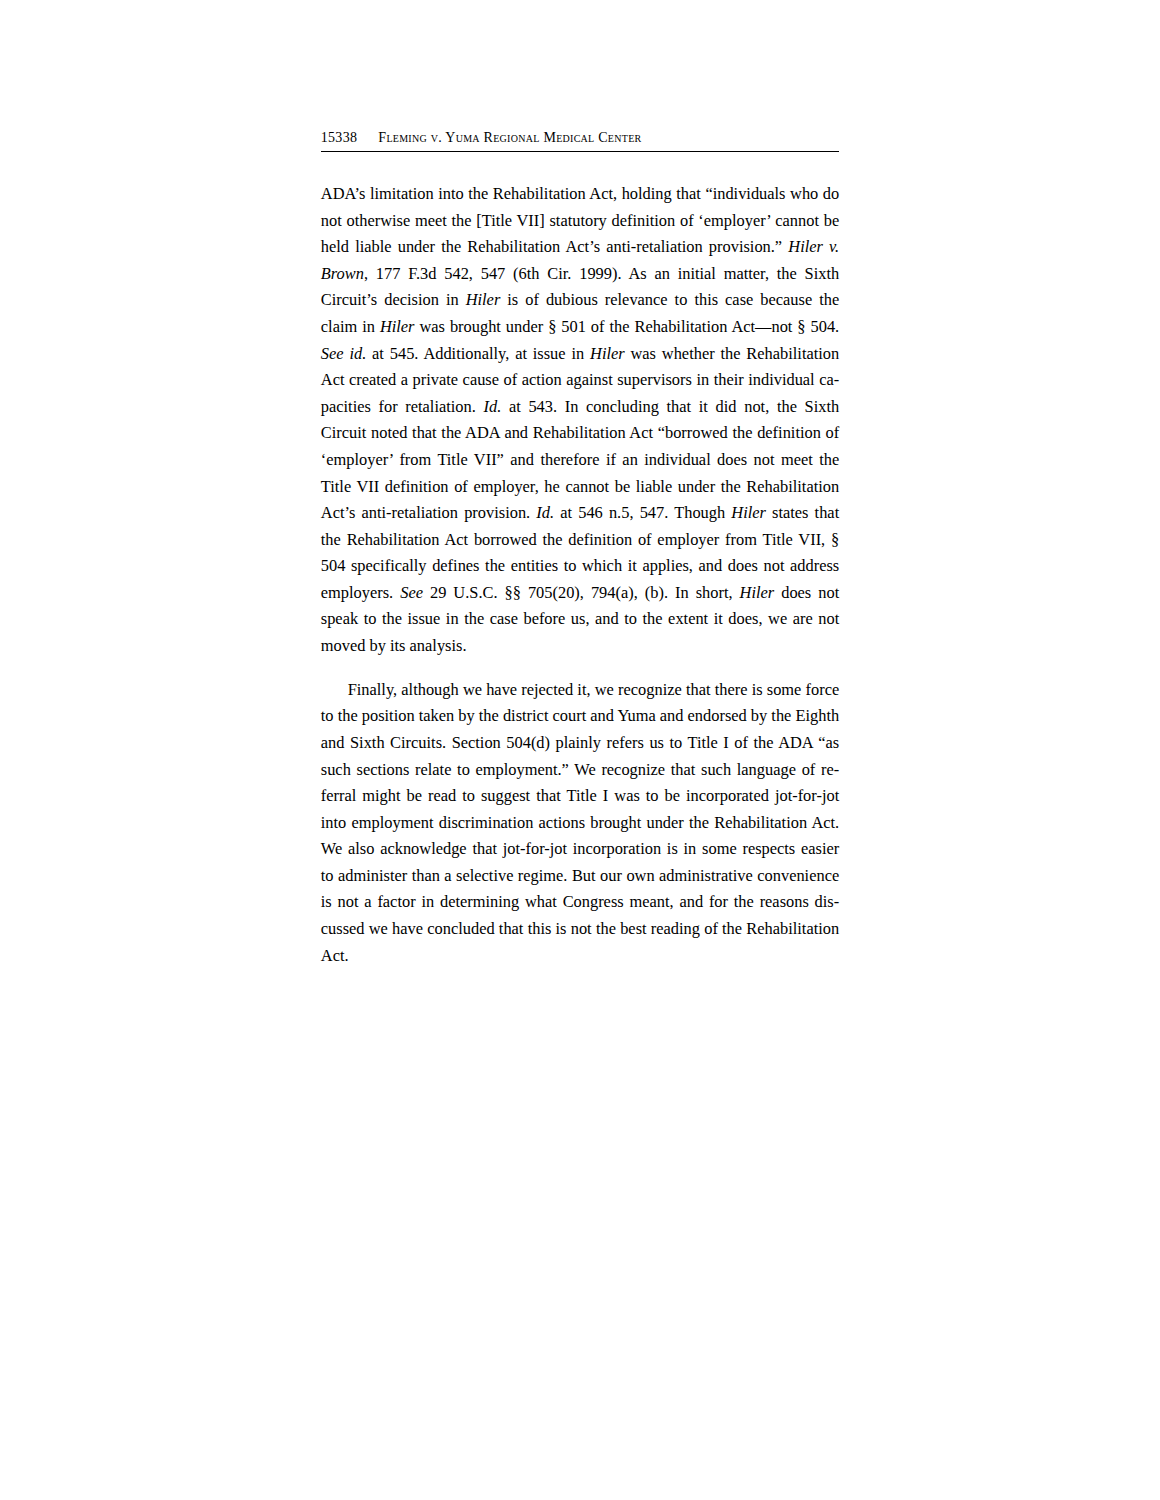15338 Fleming v. Yuma Regional Medical Center
ADA’s limitation into the Rehabilitation Act, holding that “individuals who do not otherwise meet the [Title VII] statutory definition of ‘employer’ cannot be held liable under the Rehabilitation Act’s anti-retaliation provision.” Hiler v. Brown, 177 F.3d 542, 547 (6th Cir. 1999). As an initial matter, the Sixth Circuit’s decision in Hiler is of dubious relevance to this case because the claim in Hiler was brought under § 501 of the Rehabilitation Act—not § 504. See id. at 545. Additionally, at issue in Hiler was whether the Rehabilitation Act created a private cause of action against supervisors in their individual capacities for retaliation. Id. at 543. In concluding that it did not, the Sixth Circuit noted that the ADA and Rehabilitation Act “borrowed the definition of ‘employer’ from Title VII” and therefore if an individual does not meet the Title VII definition of employer, he cannot be liable under the Rehabilitation Act’s anti-retaliation provision. Id. at 546 n.5, 547. Though Hiler states that the Rehabilitation Act borrowed the definition of employer from Title VII, § 504 specifically defines the entities to which it applies, and does not address employers. See 29 U.S.C. §§ 705(20), 794(a), (b). In short, Hiler does not speak to the issue in the case before us, and to the extent it does, we are not moved by its analysis.
Finally, although we have rejected it, we recognize that there is some force to the position taken by the district court and Yuma and endorsed by the Eighth and Sixth Circuits. Section 504(d) plainly refers us to Title I of the ADA “as such sections relate to employment.” We recognize that such language of referral might be read to suggest that Title I was to be incorporated jot-for-jot into employment discrimination actions brought under the Rehabilitation Act. We also acknowledge that jot-for-jot incorporation is in some respects easier to administer than a selective regime. But our own administrative convenience is not a factor in determining what Congress meant, and for the reasons discussed we have concluded that this is not the best reading of the Rehabilitation Act.